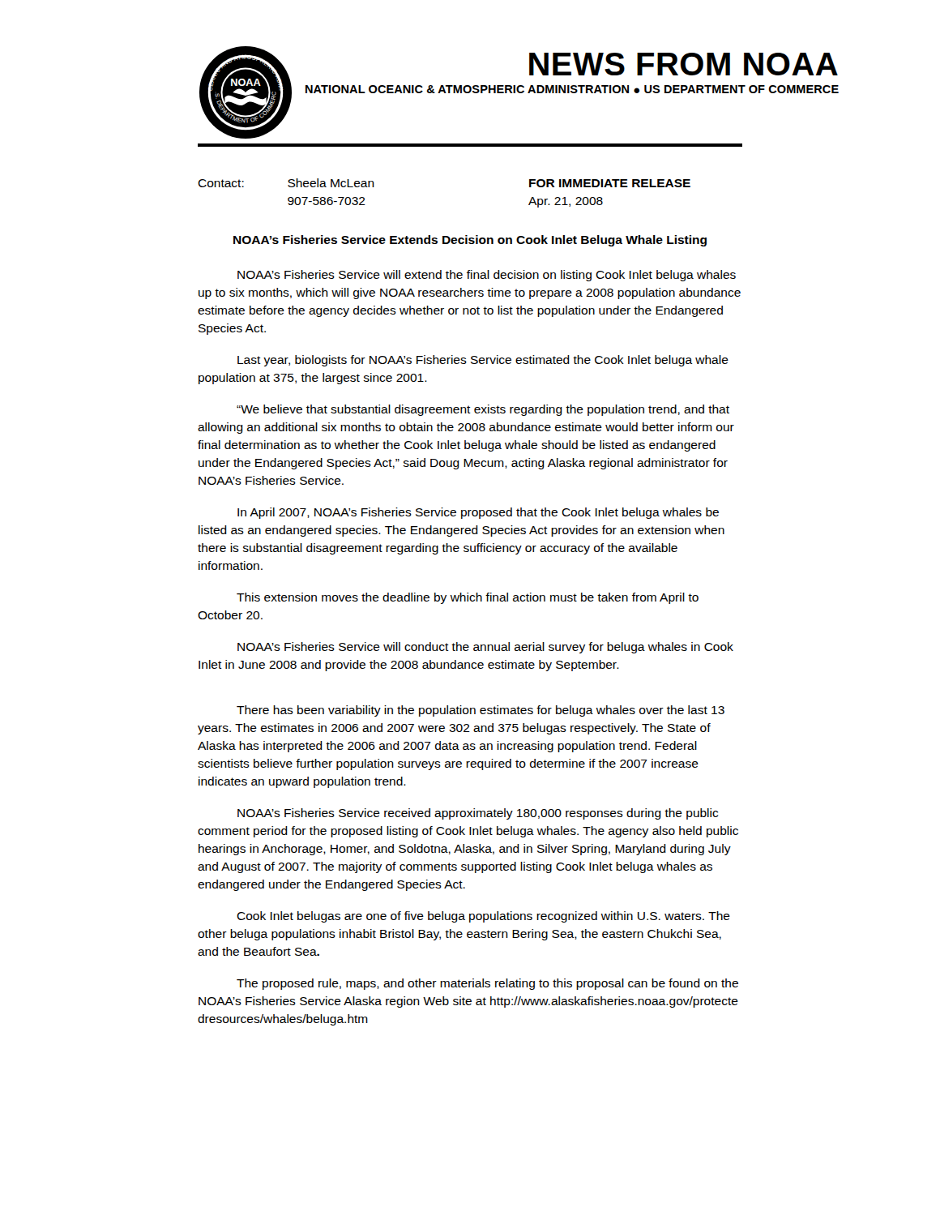NATIONAL OCEANIC AND ATMOSPHERIC ADMINISTRATION U.S. DEPARTMENT OF COMMERCE NOAA
NEWS FROM NOAA
NATIONAL OCEANIC & ATMOSPHERIC ADMINISTRATION ● US DEPARTMENT OF COMMERCE
| Contact: | Sheela McLean | FOR IMMEDIATE RELEASE |
| | 907-586-7032 | Apr. 21, 2008 |
NOAA’s Fisheries Service Extends Decision on Cook Inlet Beluga Whale Listing
NOAA’s Fisheries Service will extend the final decision on listing Cook Inlet beluga whales up to six months, which will give NOAA researchers time to prepare a 2008 population abundance estimate before the agency decides whether or not to list the population under the Endangered Species Act.
Last year, biologists for NOAA’s Fisheries Service estimated the Cook Inlet beluga whale population at 375, the largest since 2001.
“We believe that substantial disagreement exists regarding the population trend, and that allowing an additional six months to obtain the 2008 abundance estimate would better inform our final determination as to whether the Cook Inlet beluga whale should be listed as endangered under the Endangered Species Act,” said Doug Mecum, acting Alaska regional administrator for NOAA’s Fisheries Service.
In April 2007, NOAA’s Fisheries Service proposed that the Cook Inlet beluga whales be listed as an endangered species. The Endangered Species Act provides for an extension when there is substantial disagreement regarding the sufficiency or accuracy of the available information.
This extension moves the deadline by which final action must be taken from April to October 20.
NOAA’s Fisheries Service will conduct the annual aerial survey for beluga whales in Cook Inlet in June 2008 and provide the 2008 abundance estimate by September.
There has been variability in the population estimates for beluga whales over the last 13 years. The estimates in 2006 and 2007 were 302 and 375 belugas respectively. The State of Alaska has interpreted the 2006 and 2007 data as an increasing population trend. Federal scientists believe further population surveys are required to determine if the 2007 increase indicates an upward population trend.
NOAA’s Fisheries Service received approximately 180,000 responses during the public comment period for the proposed listing of Cook Inlet beluga whales. The agency also held public hearings in Anchorage, Homer, and Soldotna, Alaska, and in Silver Spring, Maryland during July and August of 2007. The majority of comments supported listing Cook Inlet beluga whales as endangered under the Endangered Species Act.
Cook Inlet belugas are one of five beluga populations recognized within U.S. waters. The other beluga populations inhabit Bristol Bay, the eastern Bering Sea, the eastern Chukchi Sea, and the Beaufort Sea.
The proposed rule, maps, and other materials relating to this proposal can be found on the NOAA’s Fisheries Service Alaska region Web site at http://www.alaskafisheries.noaa.gov/protectedresources/whales/beluga.htm